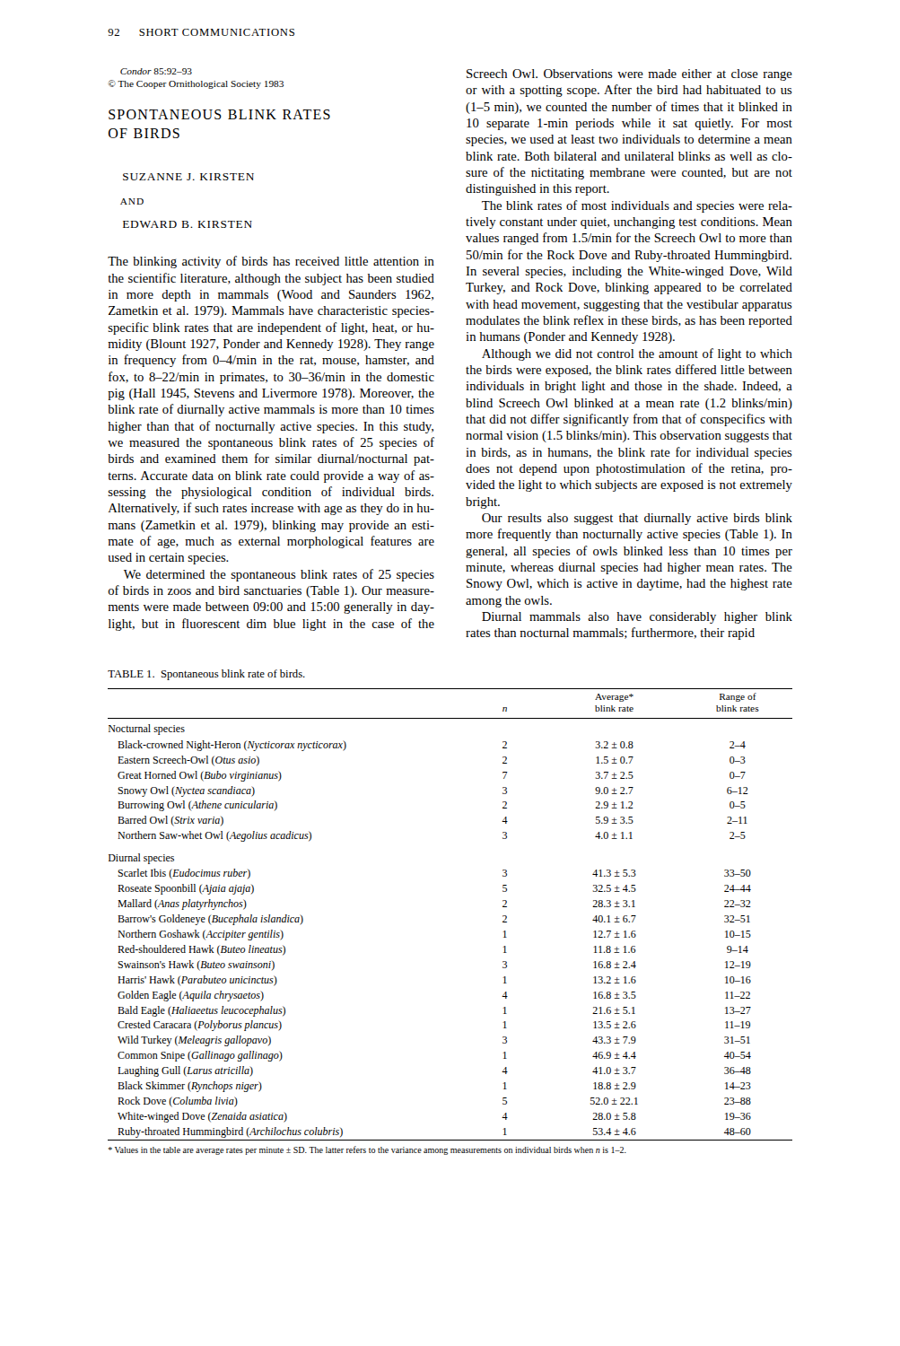92 SHORT COMMUNICATIONS
Condor 85:92–93
© The Cooper Ornithological Society 1983
SPONTANEOUS BLINK RATES
OF BIRDS
SUZANNE J. KIRSTEN
AND
EDWARD B. KIRSTEN
The blinking activity of birds has received little attention in the scientific literature, although the subject has been studied in more depth in mammals (Wood and Saunders 1962, Zametkin et al. 1979). Mammals have characteristic species-specific blink rates that are independent of light, heat, or humidity (Blount 1927, Ponder and Kennedy 1928). They range in frequency from 0–4/min in the rat, mouse, hamster, and fox, to 8–22/min in primates, to 30–36/min in the domestic pig (Hall 1945, Stevens and Livermore 1978). Moreover, the blink rate of diurnally active mammals is more than 10 times higher than that of nocturnally active species. In this study, we measured the spontaneous blink rates of 25 species of birds and examined them for similar diurnal/nocturnal patterns. Accurate data on blink rate could provide a way of assessing the physiological condition of individual birds. Alternatively, if such rates increase with age as they do in humans (Zametkin et al. 1979), blinking may provide an estimate of age, much as external morphological features are used in certain species.
We determined the spontaneous blink rates of 25 species of birds in zoos and bird sanctuaries (Table 1). Our measurements were made between 09:00 and 15:00 generally in daylight, but in fluorescent dim blue light in the case of the Screech Owl. Observations were made either at close range or with a spotting scope. After the bird had habituated to us (1–5 min), we counted the number of times that it blinked in 10 separate 1-min periods while it sat quietly. For most species, we used at least two individuals to determine a mean blink rate. Both bilateral and unilateral blinks as well as closure of the nictitating membrane were counted, but are not distinguished in this report.
The blink rates of most individuals and species were relatively constant under quiet, unchanging test conditions. Mean values ranged from 1.5/min for the Screech Owl to more than 50/min for the Rock Dove and Ruby-throated Hummingbird. In several species, including the White-winged Dove, Wild Turkey, and Rock Dove, blinking appeared to be correlated with head movement, suggesting that the vestibular apparatus modulates the blink reflex in these birds, as has been reported in humans (Ponder and Kennedy 1928).
Although we did not control the amount of light to which the birds were exposed, the blink rates differed little between individuals in bright light and those in the shade. Indeed, a blind Screech Owl blinked at a mean rate (1.2 blinks/min) that did not differ significantly from that of conspecifics with normal vision (1.5 blinks/min). This observation suggests that in birds, as in humans, the blink rate for individual species does not depend upon photostimulation of the retina, provided the light to which subjects are exposed is not extremely bright.
Our results also suggest that diurnally active birds blink more frequently than nocturnally active species (Table 1). In general, all species of owls blinked less than 10 times per minute, whereas diurnal species had higher mean rates. The Snowy Owl, which is active in daytime, had the highest rate among the owls.
Diurnal mammals also have considerably higher blink rates than nocturnal mammals; furthermore, their rapid
TABLE 1. Spontaneous blink rate of birds.
| | n | Average* blink rate | Range of blink rates |
| --- | --- | --- | --- |
| Nocturnal species |
| Black-crowned Night-Heron ( Nycticorax nycticorax ) | 2 | 3.2 ± 0.8 | 2–4 |
| Eastern Screech-Owl ( Otus asio ) | 2 | 1.5 ± 0.7 | 0–3 |
| Great Horned Owl ( Bubo virginianus ) | 7 | 3.7 ± 2.5 | 0–7 |
| Snowy Owl ( Nyctea scandiaca ) | 3 | 9.0 ± 2.7 | 6–12 |
| Burrowing Owl ( Athene cunicularia ) | 2 | 2.9 ± 1.2 | 0–5 |
| Barred Owl ( Strix varia ) | 4 | 5.9 ± 3.5 | 2–11 |
| Northern Saw-whet Owl ( Aegolius acadicus ) | 3 | 4.0 ± 1.1 | 2–5 |
| Diurnal species |
| Scarlet Ibis ( Eudocimus ruber ) | 3 | 41.3 ± 5.3 | 33–50 |
| Roseate Spoonbill ( Ajaia ajaja ) | 5 | 32.5 ± 4.5 | 24–44 |
| Mallard ( Anas platyrhynchos ) | 2 | 28.3 ± 3.1 | 22–32 |
| Barrow's Goldeneye ( Bucephala islandica ) | 2 | 40.1 ± 6.7 | 32–51 |
| Northern Goshawk ( Accipiter gentilis ) | 1 | 12.7 ± 1.6 | 10–15 |
| Red-shouldered Hawk ( Buteo lineatus ) | 1 | 11.8 ± 1.6 | 9–14 |
| Swainson's Hawk ( Buteo swainsoni ) | 3 | 16.8 ± 2.4 | 12–19 |
| Harris' Hawk ( Parabuteo unicinctus ) | 1 | 13.2 ± 1.6 | 10–16 |
| Golden Eagle ( Aquila chrysaetos ) | 4 | 16.8 ± 3.5 | 11–22 |
| Bald Eagle ( Haliaeetus leucocephalus ) | 1 | 21.6 ± 5.1 | 13–27 |
| Crested Caracara ( Polyborus plancus ) | 1 | 13.5 ± 2.6 | 11–19 |
| Wild Turkey ( Meleagris gallopavo ) | 3 | 43.3 ± 7.9 | 31–51 |
| Common Snipe ( Gallinago gallinago ) | 1 | 46.9 ± 4.4 | 40–54 |
| Laughing Gull ( Larus atricilla ) | 4 | 41.0 ± 3.7 | 36–48 |
| Black Skimmer ( Rynchops niger ) | 1 | 18.8 ± 2.9 | 14–23 |
| Rock Dove ( Columba livia ) | 5 | 52.0 ± 22.1 | 23–88 |
| White-winged Dove ( Zenaida asiatica ) | 4 | 28.0 ± 5.8 | 19–36 |
| Ruby-throated Hummingbird ( Archilochus colubris ) | 1 | 53.4 ± 4.6 | 48–60 |
* Values in the table are average rates per minute ± SD. The latter refers to the variance among measurements on individual birds when n is 1–2.